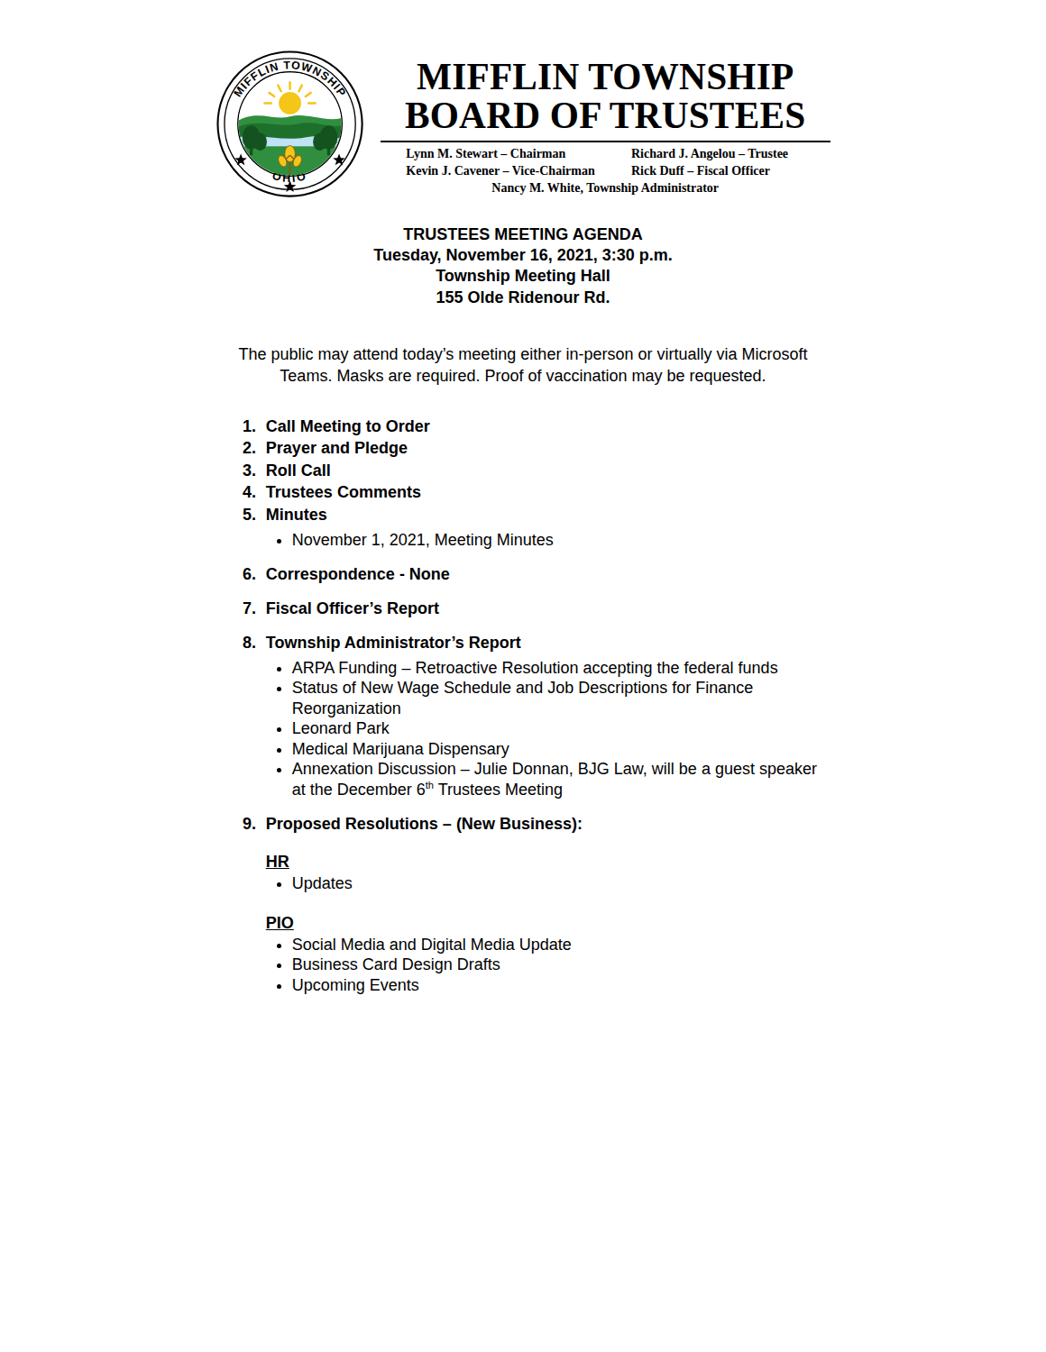MIFFLIN TOWNSHIP OHIO
MIFFLIN TOWNSHIP
BOARD OF TRUSTEES
| Lynn M. Stewart – Chairman | Richard J. Angelou – Trustee |
| Kevin J. Cavener – Vice-Chairman | Rick Duff – Fiscal Officer |
| Nancy M. White, Township Administrator |
TRUSTEES MEETING AGENDA
Tuesday, November 16, 2021, 3:30 p.m.
Township Meeting Hall
155 Olde Ridenour Rd.
The public may attend today’s meeting either in-person or virtually via Microsoft Teams. Masks are required. Proof of vaccination may be requested.
Call Meeting to Order
Prayer and Pledge
Roll Call
Trustees Comments
Minutes
November 1, 2021, Meeting Minutes
Correspondence - None
Fiscal Officer’s Report
Township Administrator’s Report
ARPA Funding – Retroactive Resolution accepting the federal funds
Status of New Wage Schedule and Job Descriptions for Finance Reorganization
Leonard Park
Medical Marijuana Dispensary
Annexation Discussion – Julie Donnan, BJG Law, will be a guest speaker at the December 6th Trustees Meeting
Proposed Resolutions – (New Business):
HR
Updates
PIO
Social Media and Digital Media Update
Business Card Design Drafts
Upcoming Events